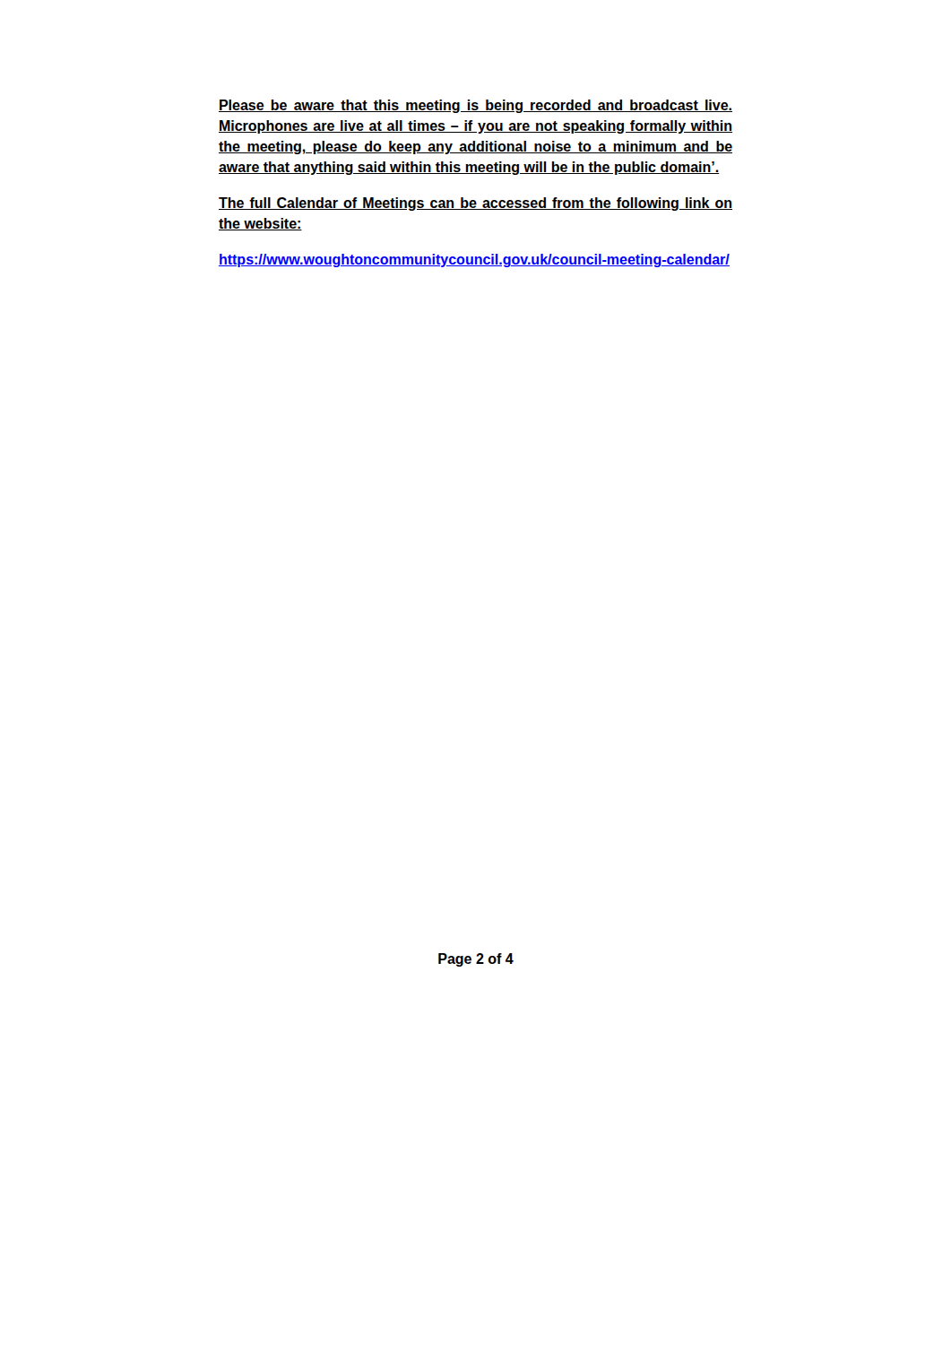Please be aware that this meeting is being recorded and broadcast live. Microphones are live at all times – if you are not speaking formally within the meeting, please do keep any additional noise to a minimum and be aware that anything said within this meeting will be in the public domain’.
The full Calendar of Meetings can be accessed from the following link on the website:
https://www.woughtoncommunitycouncil.gov.uk/council-meeting-calendar/
Page 2 of 4